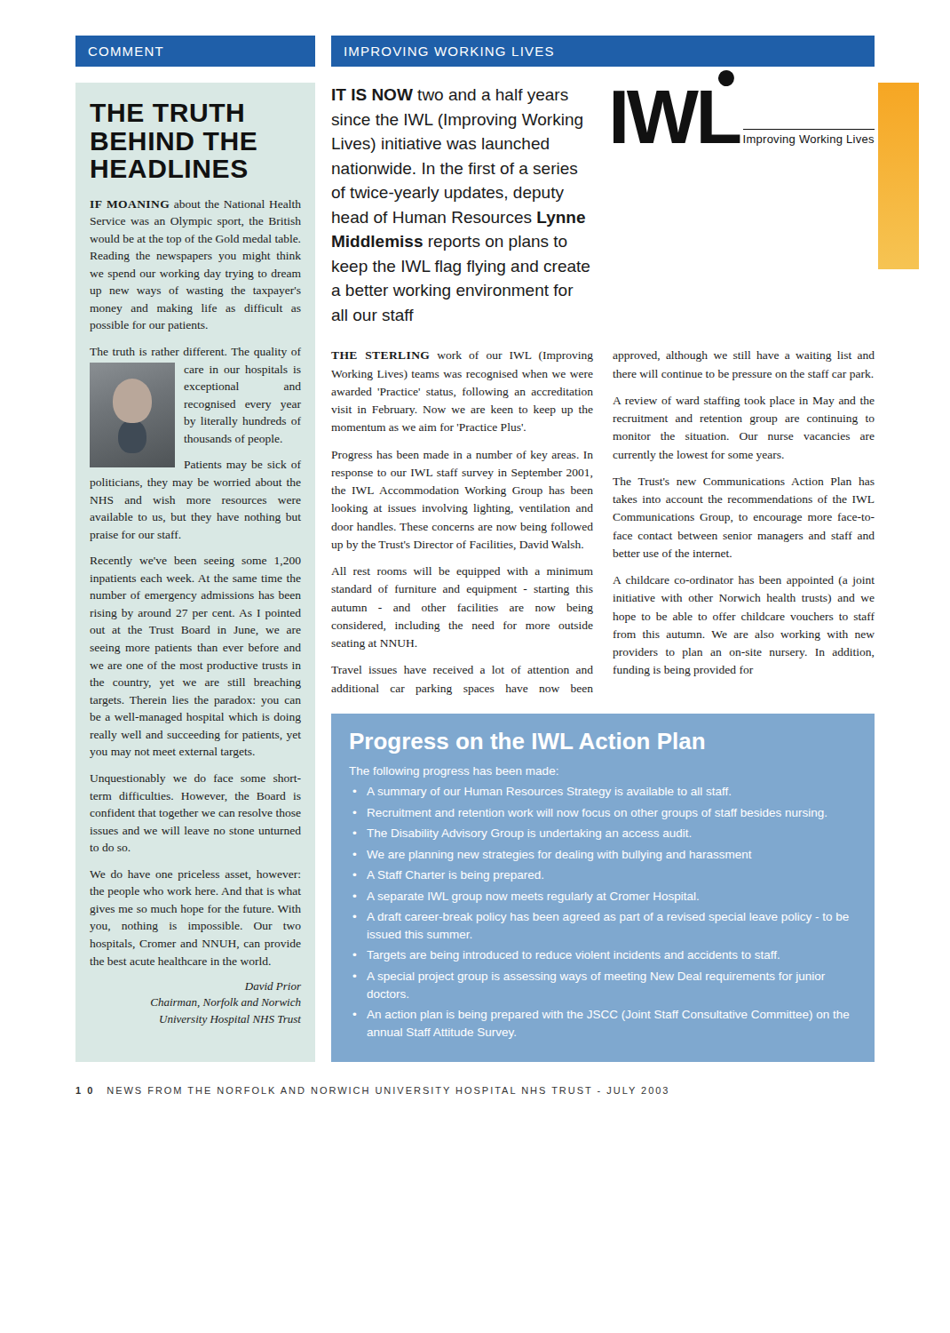COMMENT
IMPROVING WORKING LIVES
THE TRUTH
BEHIND THE
HEADLINES
IF MOANING about the National Health Service was an Olympic sport, the British would be at the top of the Gold medal table. Reading the newspapers you might think we spend our working day trying to dream up new ways of wasting the taxpayer's money and making life as difficult as possible for our patients.
The truth is rather different. The quality of care in our hospitals is exceptional and recognised every year by literally hundreds of thousands of people.
Patients may be sick of politicians, they may be worried about the NHS and wish more resources were available to us, but they have nothing but praise for our staff.
Recently we've been seeing some 1,200 inpatients each week. At the same time the number of emergency admissions has been rising by around 27 per cent. As I pointed out at the Trust Board in June, we are seeing more patients than ever before and we are one of the most productive trusts in the country, yet we are still breaching targets. Therein lies the paradox: you can be a well-managed hospital which is doing really well and succeeding for patients, yet you may not meet external targets.
Unquestionably we do face some short-term difficulties. However, the Board is confident that together we can resolve those issues and we will leave no stone unturned to do so.
We do have one priceless asset, however: the people who work here. And that is what gives me so much hope for the future. With you, nothing is impossible. Our two hospitals, Cromer and NNUH, can provide the best acute healthcare in the world.
David Prior
Chairman, Norfolk and Norwich
University Hospital NHS Trust
IT IS NOW two and a half years since the IWL (Improving Working Lives) initiative was launched nationwide. In the first of a series of twice-yearly updates, deputy head of Human Resources Lynne Middlemiss reports on plans to keep the IWL flag flying and create a better working environment for all our staff
IWL
Improving Working Lives
THE STERLING work of our IWL (Improving Working Lives) teams was recognised when we were awarded 'Practice' status, following an accreditation visit in February. Now we are keen to keep up the momentum as we aim for 'Practice Plus'.
Progress has been made in a number of key areas. In response to our IWL staff survey in September 2001, the IWL Accommodation Working Group has been looking at issues involving lighting, ventilation and door handles. These concerns are now being followed up by the Trust's Director of Facilities, David Walsh.
All rest rooms will be equipped with a minimum standard of furniture and equipment - starting this autumn - and other facilities are now being considered, including the need for more outside seating at NNUH.
Travel issues have received a lot of attention and additional car parking spaces have now been approved, although we still have a waiting list and there will continue to be pressure on the staff car park.
A review of ward staffing took place in May and the recruitment and retention group are continuing to monitor the situation. Our nurse vacancies are currently the lowest for some years.
The Trust's new Communications Action Plan has takes into account the recommendations of the IWL Communications Group, to encourage more face-to-face contact between senior managers and staff and better use of the internet.
A childcare co-ordinator has been appointed (a joint initiative with other Norwich health trusts) and we hope to be able to offer childcare vouchers to staff from this autumn. We are also working with new providers to plan an on-site nursery. In addition, funding is being provided for
Progress on the IWL Action Plan
The following progress has been made:
A summary of our Human Resources Strategy is available to all staff.
Recruitment and retention work will now focus on other groups of staff besides nursing.
The Disability Advisory Group is undertaking an access audit.
We are planning new strategies for dealing with bullying and harassment
A Staff Charter is being prepared.
A separate IWL group now meets regularly at Cromer Hospital.
A draft career-break policy has been agreed as part of a revised special leave policy - to be issued this summer.
Targets are being introduced to reduce violent incidents and accidents to staff.
A special project group is assessing ways of meeting New Deal requirements for junior doctors.
An action plan is being prepared with the JSCC (Joint Staff Consultative Committee) on the annual Staff Attitude Survey.
1 0 NEWS FROM THE NORFOLK AND NORWICH UNIVERSITY HOSPITAL NHS TRUST - JULY 2003